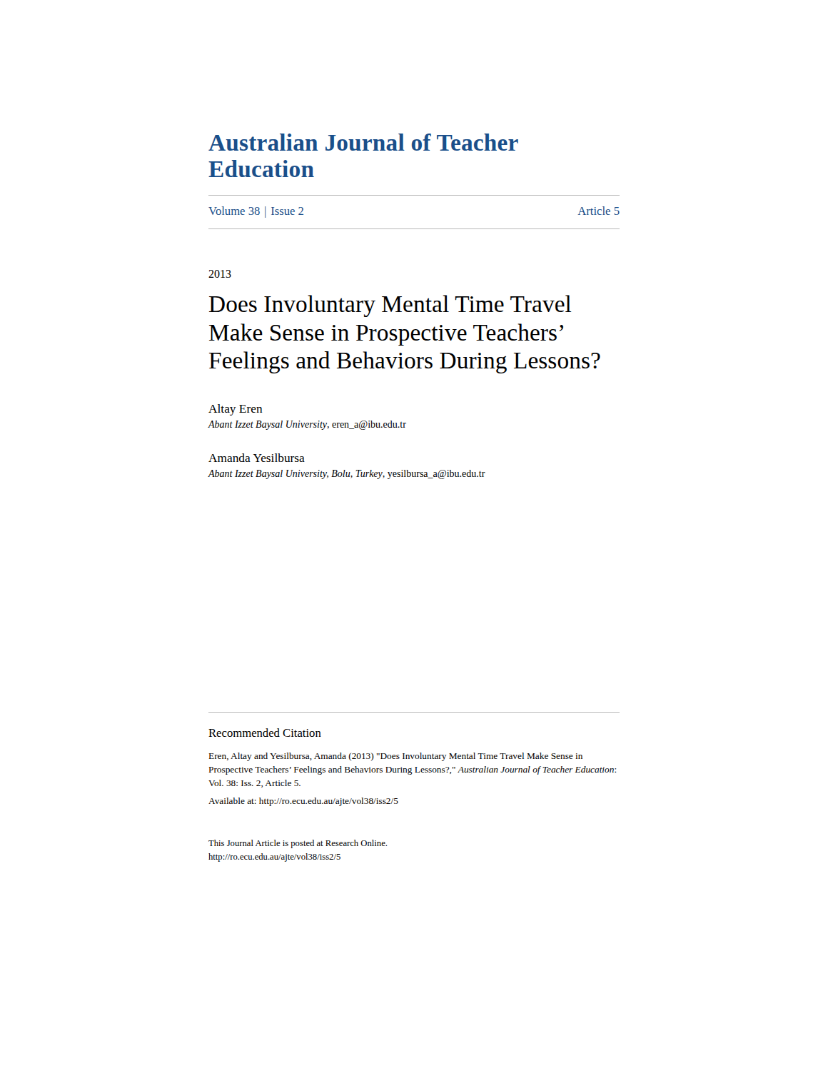Australian Journal of Teacher Education
Volume 38|Issue 2
Article 5
2013
Does Involuntary Mental Time Travel Make Sense in Prospective Teachers’ Feelings and Behaviors During Lessons?
Altay Eren
Abant Izzet Baysal University, eren_a@ibu.edu.tr
Amanda Yesilbursa
Abant Izzet Baysal University, Bolu, Turkey, yesilbursa_a@ibu.edu.tr
Recommended Citation
Eren, Altay and Yesilbursa, Amanda (2013) "Does Involuntary Mental Time Travel Make Sense in Prospective Teachers’ Feelings and Behaviors During Lessons?," Australian Journal of Teacher Education: Vol. 38: Iss. 2, Article 5.
Available at: http://ro.ecu.edu.au/ajte/vol38/iss2/5
This Journal Article is posted at Research Online.
http://ro.ecu.edu.au/ajte/vol38/iss2/5